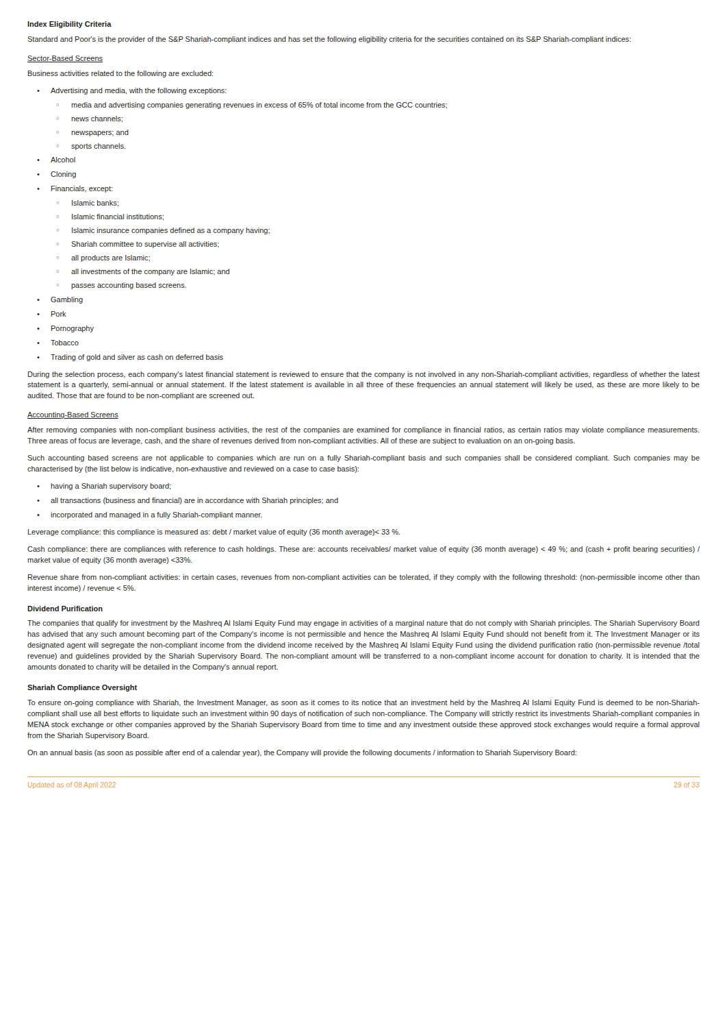Index Eligibility Criteria
Standard and Poor's is the provider of the S&P Shariah-compliant indices and has set the following eligibility criteria for the securities contained on its S&P Shariah-compliant indices:
Sector-Based Screens
Business activities related to the following are excluded:
Advertising and media, with the following exceptions:
media and advertising companies generating revenues in excess of 65% of total income from the GCC countries;
news channels;
newspapers; and
sports channels.
Alcohol
Cloning
Financials, except:
Islamic banks;
Islamic financial institutions;
Islamic insurance companies defined as a company having;
Shariah committee to supervise all activities;
all products are Islamic;
all investments of the company are Islamic; and
passes accounting based screens.
Gambling
Pork
Pornography
Tobacco
Trading of gold and silver as cash on deferred basis
During the selection process, each company's latest financial statement is reviewed to ensure that the company is not involved in any non-Shariah-compliant activities, regardless of whether the latest statement is a quarterly, semi-annual or annual statement. If the latest statement is available in all three of these frequencies an annual statement will likely be used, as these are more likely to be audited. Those that are found to be non-compliant are screened out.
Accounting-Based Screens
After removing companies with non-compliant business activities, the rest of the companies are examined for compliance in financial ratios, as certain ratios may violate compliance measurements. Three areas of focus are leverage, cash, and the share of revenues derived from non-compliant activities. All of these are subject to evaluation on an on-going basis.
Such accounting based screens are not applicable to companies which are run on a fully Shariah-compliant basis and such companies shall be considered compliant. Such companies may be characterised by (the list below is indicative, non-exhaustive and reviewed on a case to case basis):
having a Shariah supervisory board;
all transactions (business and financial) are in accordance with Shariah principles; and
incorporated and managed in a fully Shariah-compliant manner.
Leverage compliance: this compliance is measured as: debt / market value of equity (36 month average)< 33 %.
Cash compliance: there are compliances with reference to cash holdings. These are: accounts receivables/ market value of equity (36 month average) < 49 %; and (cash + profit bearing securities) / market value of equity (36 month average) <33%.
Revenue share from non-compliant activities: in certain cases, revenues from non-compliant activities can be tolerated, if they comply with the following threshold: (non-permissible income other than interest income) / revenue < 5%.
Dividend Purification
The companies that qualify for investment by the Mashreq Al Islami Equity Fund may engage in activities of a marginal nature that do not comply with Shariah principles. The Shariah Supervisory Board has advised that any such amount becoming part of the Company's income is not permissible and hence the Mashreq Al Islami Equity Fund should not benefit from it. The Investment Manager or its designated agent will segregate the non-compliant income from the dividend income received by the Mashreq Al Islami Equity Fund using the dividend purification ratio (non-permissible revenue /total revenue) and guidelines provided by the Shariah Supervisory Board. The non-compliant amount will be transferred to a non-compliant income account for donation to charity. It is intended that the amounts donated to charity will be detailed in the Company's annual report.
Shariah Compliance Oversight
To ensure on-going compliance with Shariah, the Investment Manager, as soon as it comes to its notice that an investment held by the Mashreq Al Islami Equity Fund is deemed to be non-Shariah-compliant shall use all best efforts to liquidate such an investment within 90 days of notification of such non-compliance. The Company will strictly restrict its investments Shariah-compliant companies in MENA stock exchange or other companies approved by the Shariah Supervisory Board from time to time and any investment outside these approved stock exchanges would require a formal approval from the Shariah Supervisory Board.
On an annual basis (as soon as possible after end of a calendar year), the Company will provide the following documents / information to Shariah Supervisory Board:
Updated as of 08 April 2022 29 of 33